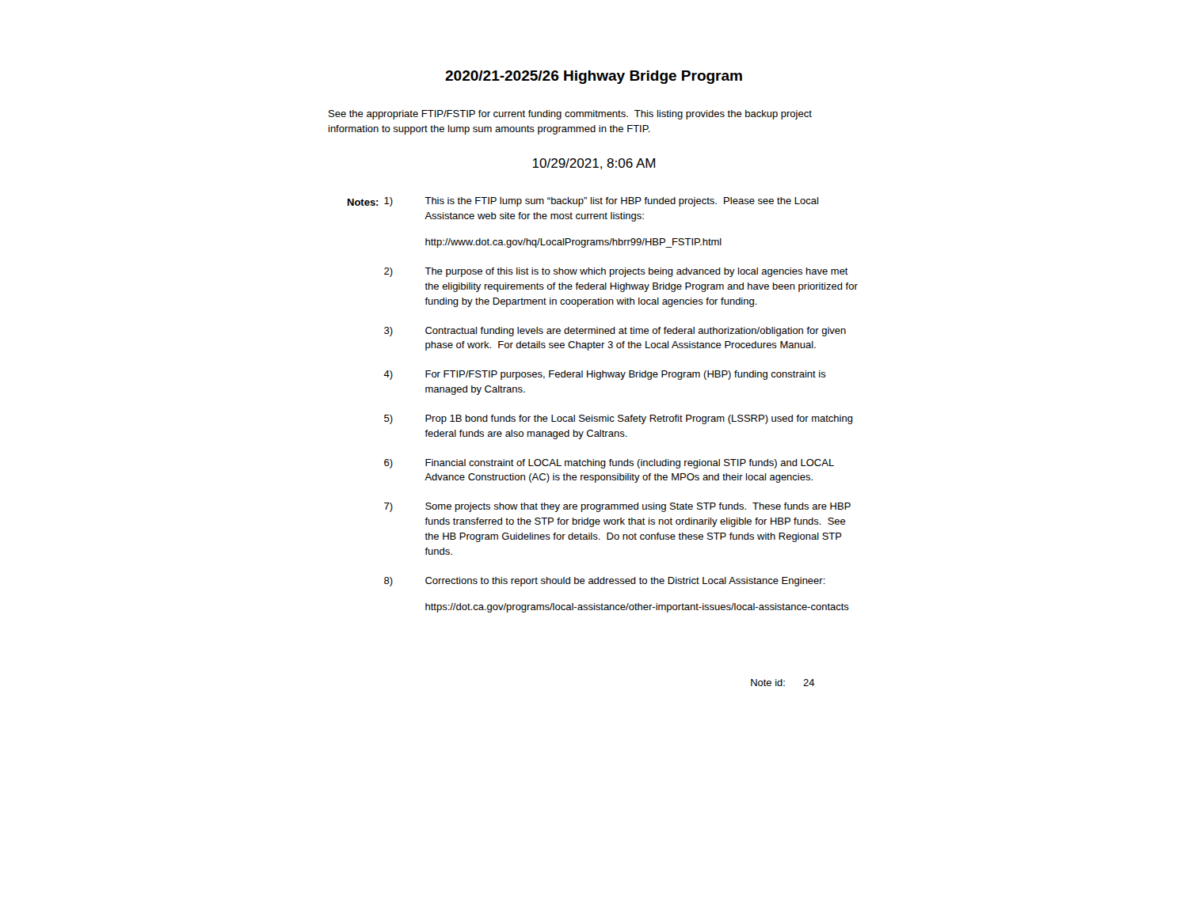2020/21-2025/26 Highway Bridge Program
See the appropriate FTIP/FSTIP for current funding commitments. This listing provides the backup project information to support the lump sum amounts programmed in the FTIP.
10/29/2021, 8:06 AM
Notes:
This is the FTIP lump sum “backup” list for HBP funded projects. Please see the Local Assistance web site for the most current listings:
http://www.dot.ca.gov/hq/LocalPrograms/hbrr99/HBP_FSTIP.html
The purpose of this list is to show which projects being advanced by local agencies have met the eligibility requirements of the federal Highway Bridge Program and have been prioritized for funding by the Department in cooperation with local agencies for funding.
Contractual funding levels are determined at time of federal authorization/obligation for given phase of work. For details see Chapter 3 of the Local Assistance Procedures Manual.
For FTIP/FSTIP purposes, Federal Highway Bridge Program (HBP) funding constraint is managed by Caltrans.
Prop 1B bond funds for the Local Seismic Safety Retrofit Program (LSSRP) used for matching federal funds are also managed by Caltrans.
Financial constraint of LOCAL matching funds (including regional STIP funds) and LOCAL Advance Construction (AC) is the responsibility of the MPOs and their local agencies.
Some projects show that they are programmed using State STP funds. These funds are HBP funds transferred to the STP for bridge work that is not ordinarily eligible for HBP funds. See the HB Program Guidelines for details. Do not confuse these STP funds with Regional STP funds.
Corrections to this report should be addressed to the District Local Assistance Engineer:
https://dot.ca.gov/programs/local-assistance/other-important-issues/local-assistance-contacts
Note id: 24